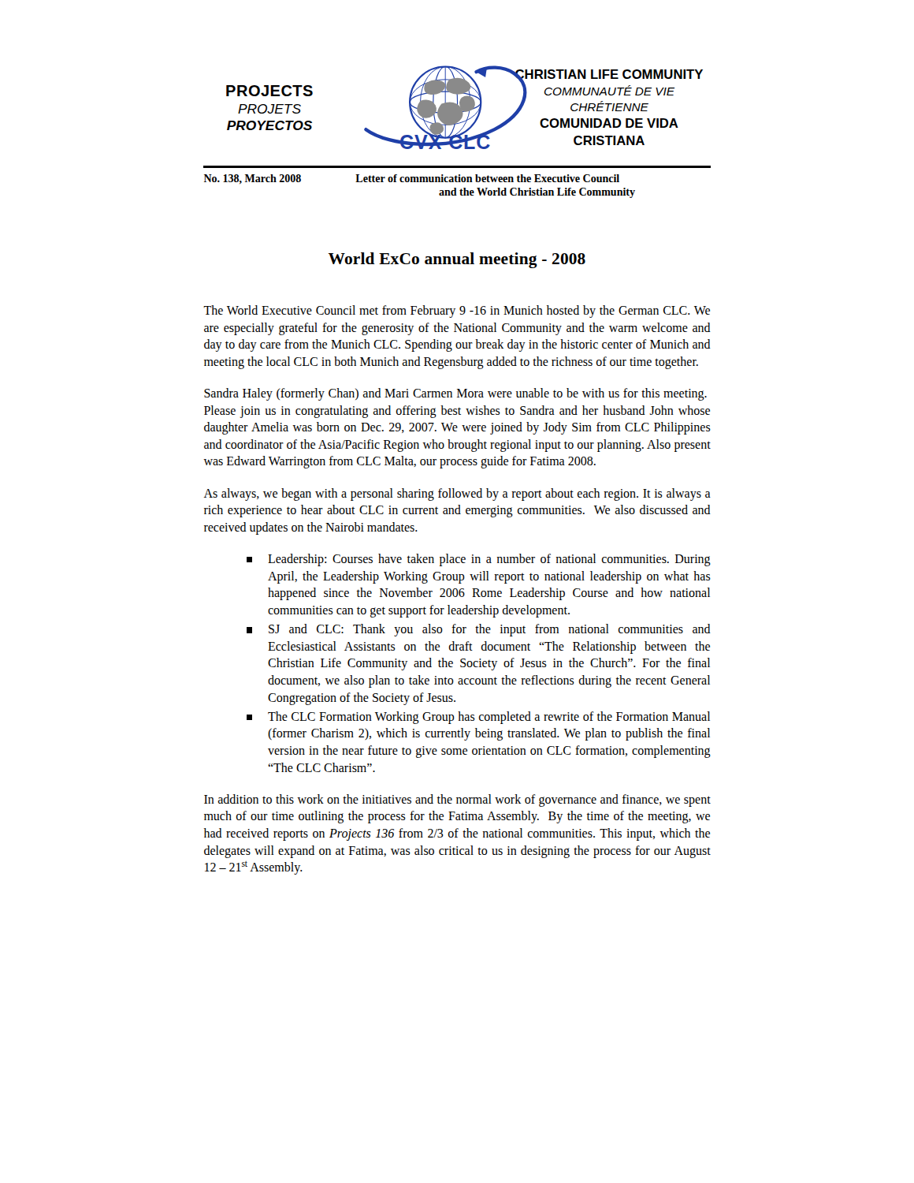| PROJECTS PROJETS PROYECTOS | CVX CLC | CHRISTIAN LIFE COMMUNITY COMMUNAUTÉ DE VIE CHRÉTIENNE COMUNIDAD DE VIDA CRISTIANA |
| No. 138, March 2008 | Letter of communication between the Executive Council and the World Christian Life Community |
World ExCo annual meeting - 2008
The World Executive Council met from February 9 -16 in Munich hosted by the German CLC. We are especially grateful for the generosity of the National Community and the warm welcome and day to day care from the Munich CLC. Spending our break day in the historic center of Munich and meeting the local CLC in both Munich and Regensburg added to the richness of our time together.
Sandra Haley (formerly Chan) and Mari Carmen Mora were unable to be with us for this meeting. Please join us in congratulating and offering best wishes to Sandra and her husband John whose daughter Amelia was born on Dec. 29, 2007. We were joined by Jody Sim from CLC Philippines and coordinator of the Asia/Pacific Region who brought regional input to our planning. Also present was Edward Warrington from CLC Malta, our process guide for Fatima 2008.
As always, we began with a personal sharing followed by a report about each region. It is always a rich experience to hear about CLC in current and emerging communities. We also discussed and received updates on the Nairobi mandates.
Leadership: Courses have taken place in a number of national communities. During April, the Leadership Working Group will report to national leadership on what has happened since the November 2006 Rome Leadership Course and how national communities can to get support for leadership development.
SJ and CLC: Thank you also for the input from national communities and Ecclesiastical Assistants on the draft document “The Relationship between the Christian Life Community and the Society of Jesus in the Church”. For the final document, we also plan to take into account the reflections during the recent General Congregation of the Society of Jesus.
The CLC Formation Working Group has completed a rewrite of the Formation Manual (former Charism 2), which is currently being translated. We plan to publish the final version in the near future to give some orientation on CLC formation, complementing “The CLC Charism”.
In addition to this work on the initiatives and the normal work of governance and finance, we spent much of our time outlining the process for the Fatima Assembly. By the time of the meeting, we had received reports on Projects 136 from 2/3 of the national communities. This input, which the delegates will expand on at Fatima, was also critical to us in designing the process for our August 12 – 21st Assembly.